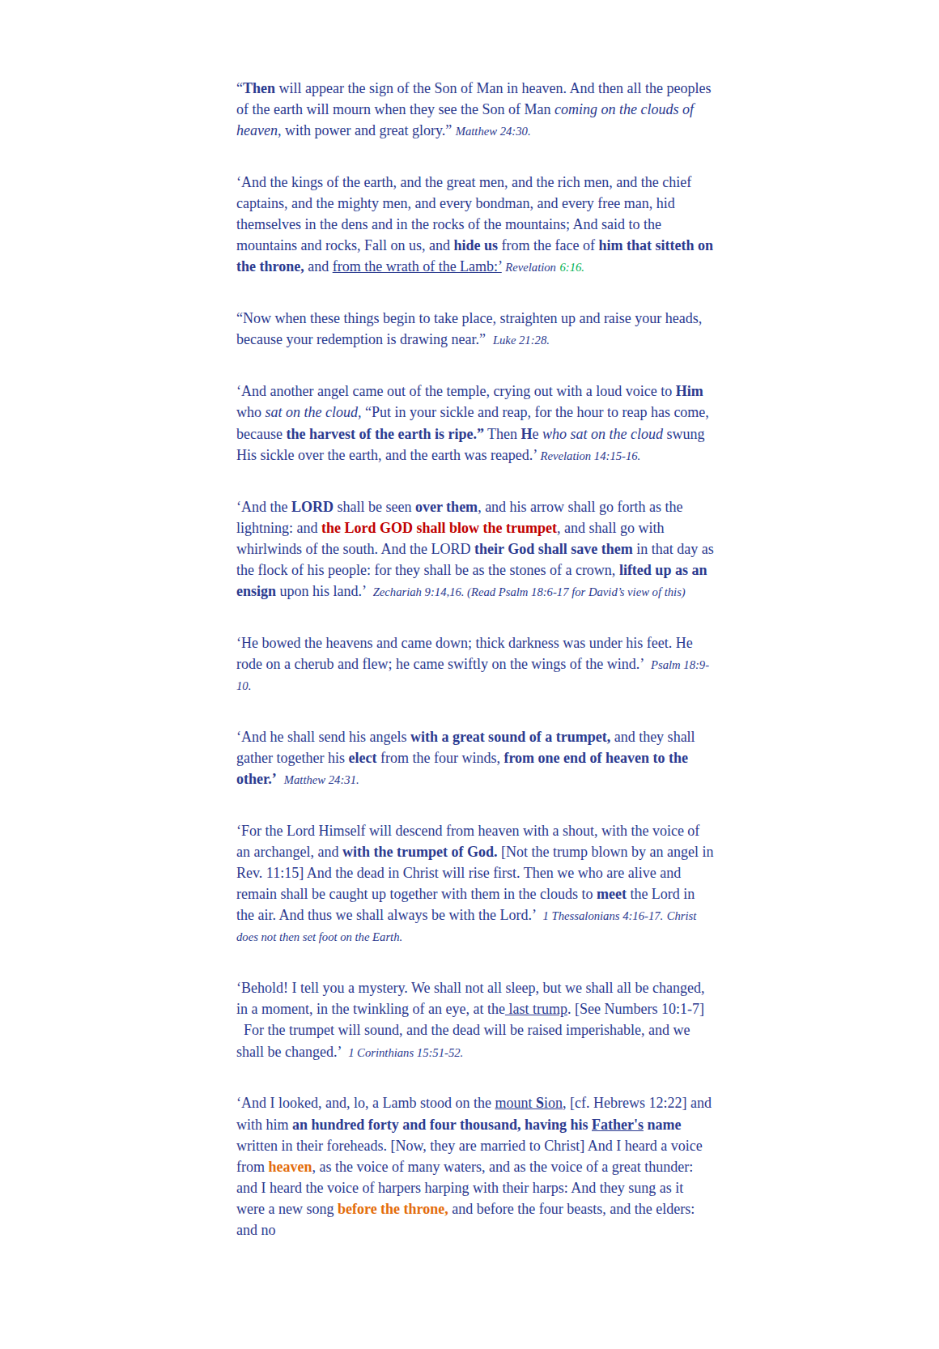“Then will appear the sign of the Son of Man in heaven. And then all the peoples of the earth will mourn when they see the Son of Man coming on the clouds of heaven, with power and great glory.” Matthew 24:30.
‘And the kings of the earth, and the great men, and the rich men, and the chief captains, and the mighty men, and every bondman, and every free man, hid themselves in the dens and in the rocks of the mountains; And said to the mountains and rocks, Fall on us, and hide us from the face of him that sitteth on the throne, and from the wrath of the Lamb:’ Revelation 6:16.
“Now when these things begin to take place, straighten up and raise your heads, because your redemption is drawing near.” Luke 21:28.
‘And another angel came out of the temple, crying out with a loud voice to Him who sat on the cloud, “Put in your sickle and reap, for the hour to reap has come, because the harvest of the earth is ripe.” Then He who sat on the cloud swung His sickle over the earth, and the earth was reaped.’ Revelation 14:15-16.
‘And the LORD shall be seen over them, and his arrow shall go forth as the lightning: and the Lord GOD shall blow the trumpet, and shall go with whirlwinds of the south. And the LORD their God shall save them in that day as the flock of his people: for they shall be as the stones of a crown, lifted up as an ensign upon his land.’ Zechariah 9:14,16. (Read Psalm 18:6-17 for David’s view of this)
‘He bowed the heavens and came down; thick darkness was under his feet. He rode on a cherub and flew; he came swiftly on the wings of the wind.’ Psalm 18:9-10.
‘And he shall send his angels with a great sound of a trumpet, and they shall gather together his elect from the four winds, from one end of heaven to the other.’ Matthew 24:31.
‘For the Lord Himself will descend from heaven with a shout, with the voice of an archangel, and with the trumpet of God. [Not the trump blown by an angel in Rev. 11:15] And the dead in Christ will rise first. Then we who are alive and remain shall be caught up together with them in the clouds to meet the Lord in the air. And thus we shall always be with the Lord.’ 1 Thessalonians 4:16-17. Christ does not then set foot on the Earth.
‘Behold! I tell you a mystery. We shall not all sleep, but we shall all be changed, in a moment, in the twinkling of an eye, at the last trump. [See Numbers 10:1-7] For the trumpet will sound, and the dead will be raised imperishable, and we shall be changed.’ 1 Corinthians 15:51-52.
‘And I looked, and, lo, a Lamb stood on the mount Sion, [cf. Hebrews 12:22] and with him an hundred forty and four thousand, having his Father's name written in their foreheads. [Now, they are married to Christ] And I heard a voice from heaven, as the voice of many waters, and as the voice of a great thunder: and I heard the voice of harpers harping with their harps: And they sung as it were a new song before the throne, and before the four beasts, and the elders: and no